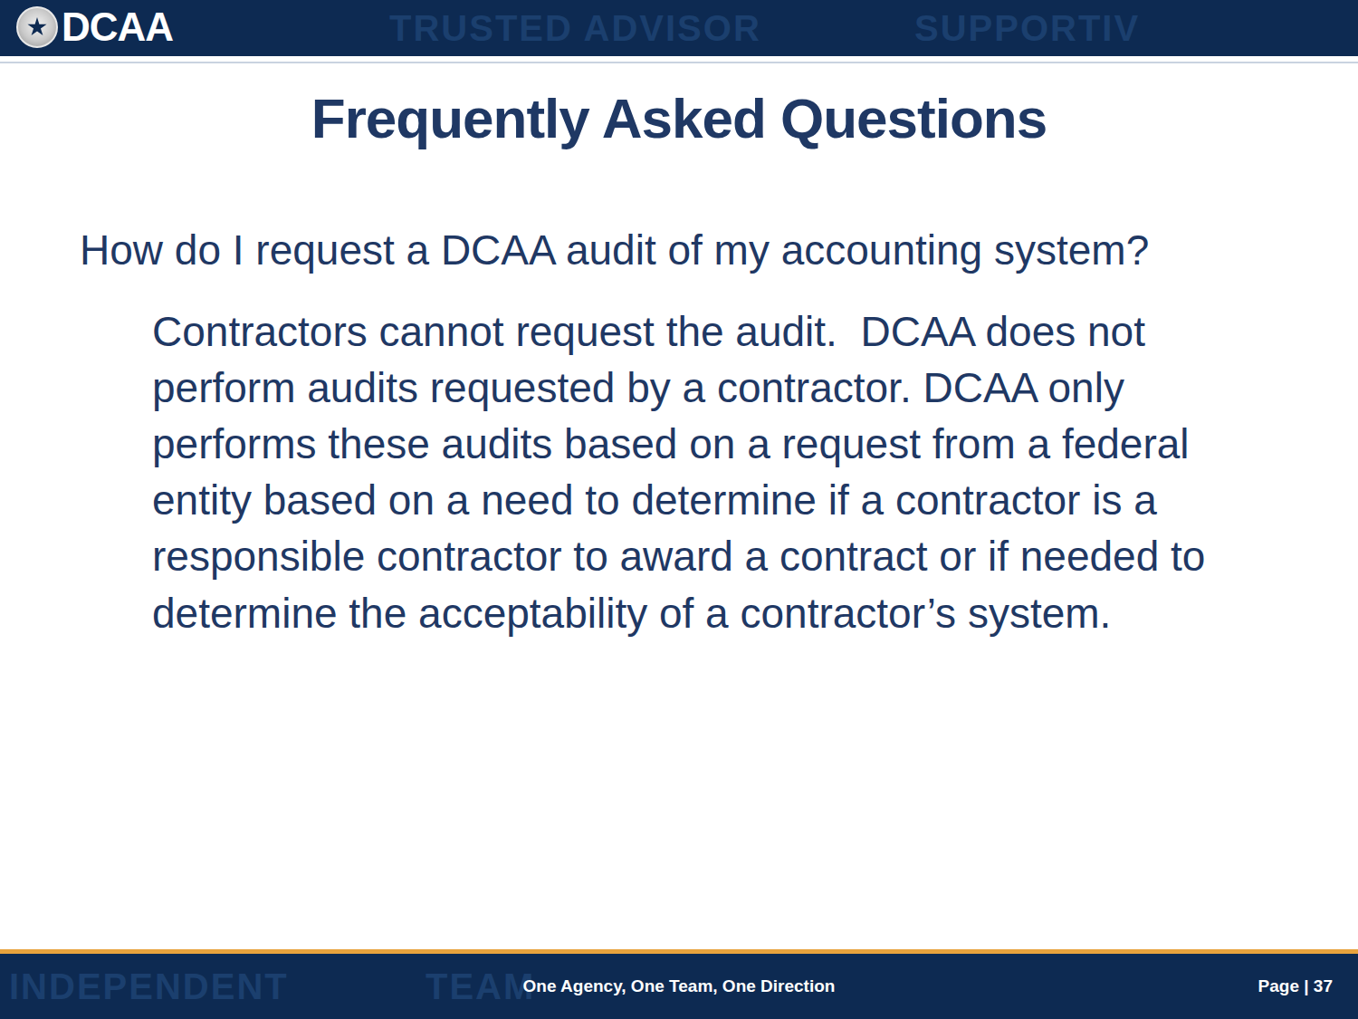TRUSTED ADVISOR SUPPORTIV
DCAA
Frequently Asked Questions
How do I request a DCAA audit of my accounting system?
Contractors cannot request the audit. DCAA does not perform audits requested by a contractor. DCAA only performs these audits based on a request from a federal entity based on a need to determine if a contractor is a responsible contractor to award a contract or if needed to determine the acceptability of a contractor’s system.
INDEPENDENT TEAM
One Agency, One Team, One Direction
Page | 37